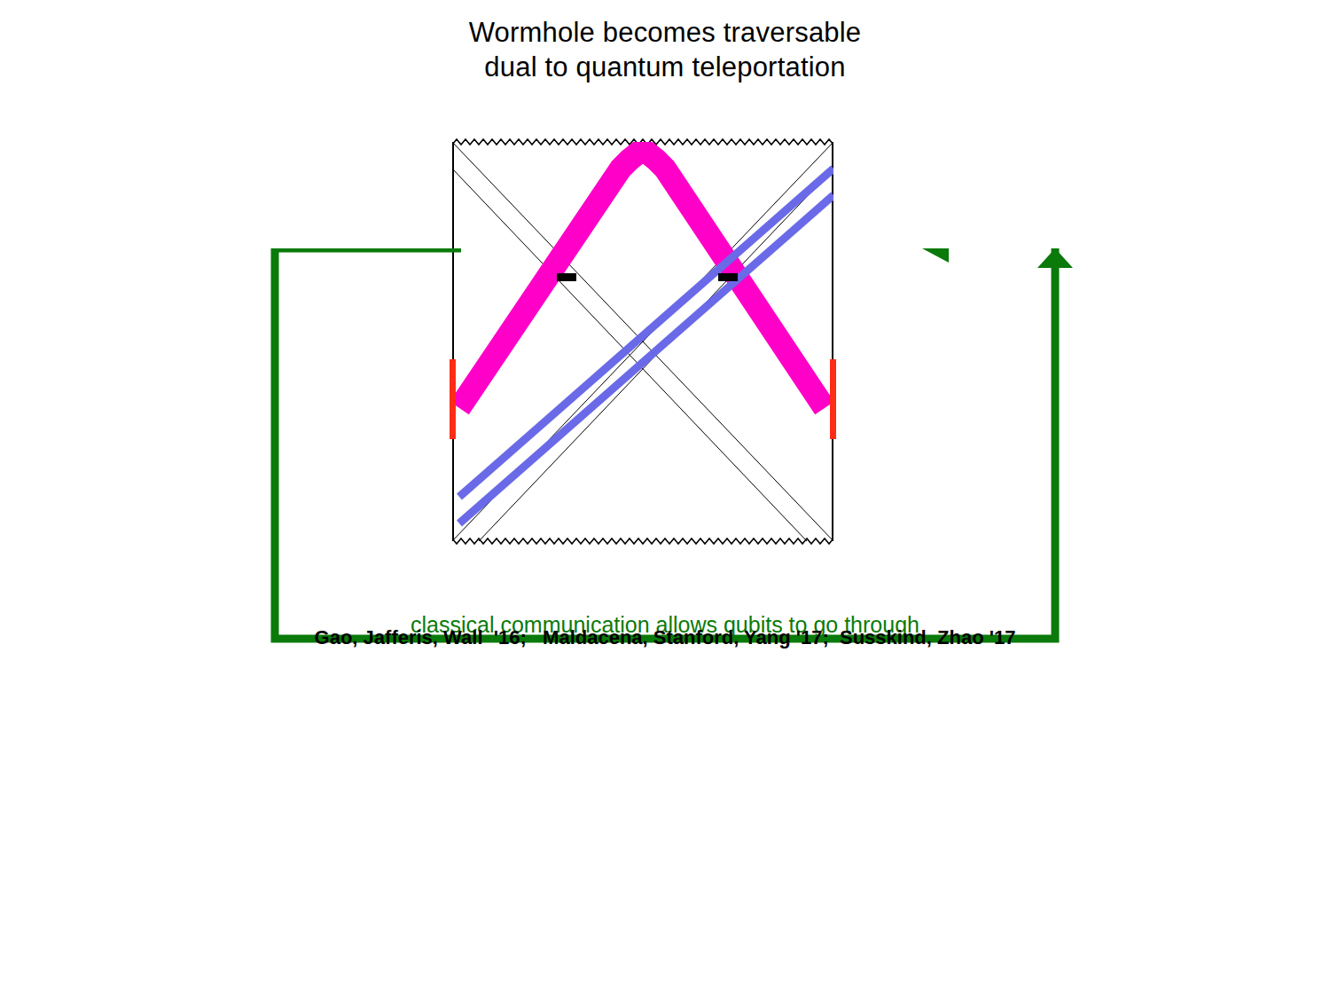Wormhole becomes traversable
dual to quantum teleportation
classical communication allows qubits to go through
Gao, Jafferis, Wall '16; Maldacena, Stanford, Yang '17; Susskind, Zhao '17